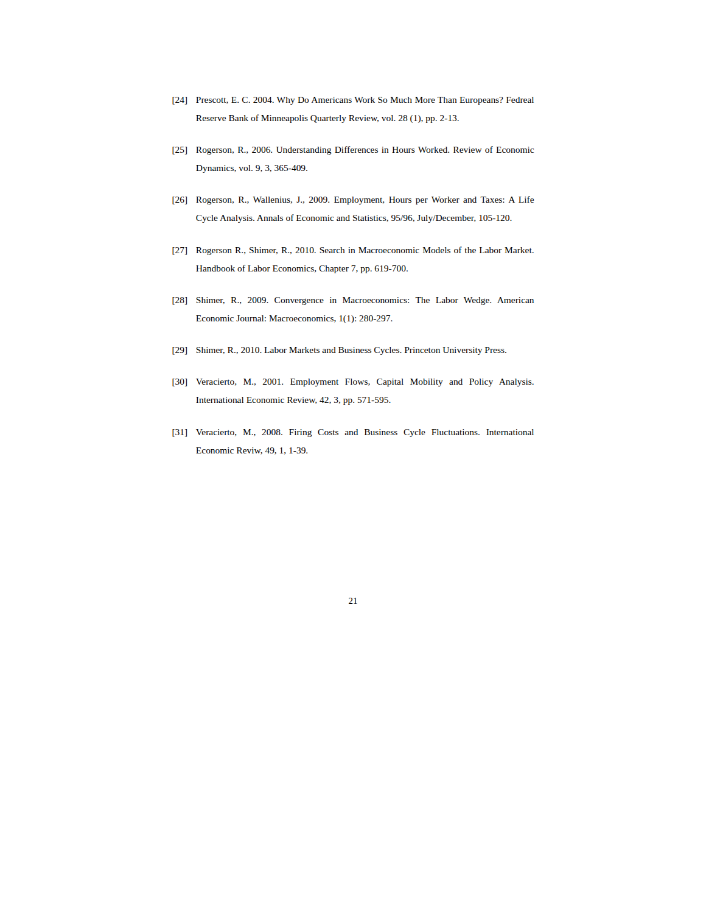[24] Prescott, E. C. 2004. Why Do Americans Work So Much More Than Europeans? Fedreal Reserve Bank of Minneapolis Quarterly Review, vol. 28 (1), pp. 2-13.
[25] Rogerson, R., 2006. Understanding Differences in Hours Worked. Review of Economic Dynamics, vol. 9, 3, 365-409.
[26] Rogerson, R., Wallenius, J., 2009. Employment, Hours per Worker and Taxes: A Life Cycle Analysis. Annals of Economic and Statistics, 95/96, July/December, 105-120.
[27] Rogerson R., Shimer, R., 2010. Search in Macroeconomic Models of the Labor Market. Handbook of Labor Economics, Chapter 7, pp. 619-700.
[28] Shimer, R., 2009. Convergence in Macroeconomics: The Labor Wedge. American Economic Journal: Macroeconomics, 1(1): 280-297.
[29] Shimer, R., 2010. Labor Markets and Business Cycles. Princeton University Press.
[30] Veracierto, M., 2001. Employment Flows, Capital Mobility and Policy Analysis. International Economic Review, 42, 3, pp. 571-595.
[31] Veracierto, M., 2008. Firing Costs and Business Cycle Fluctuations. International Economic Reviw, 49, 1, 1-39.
21